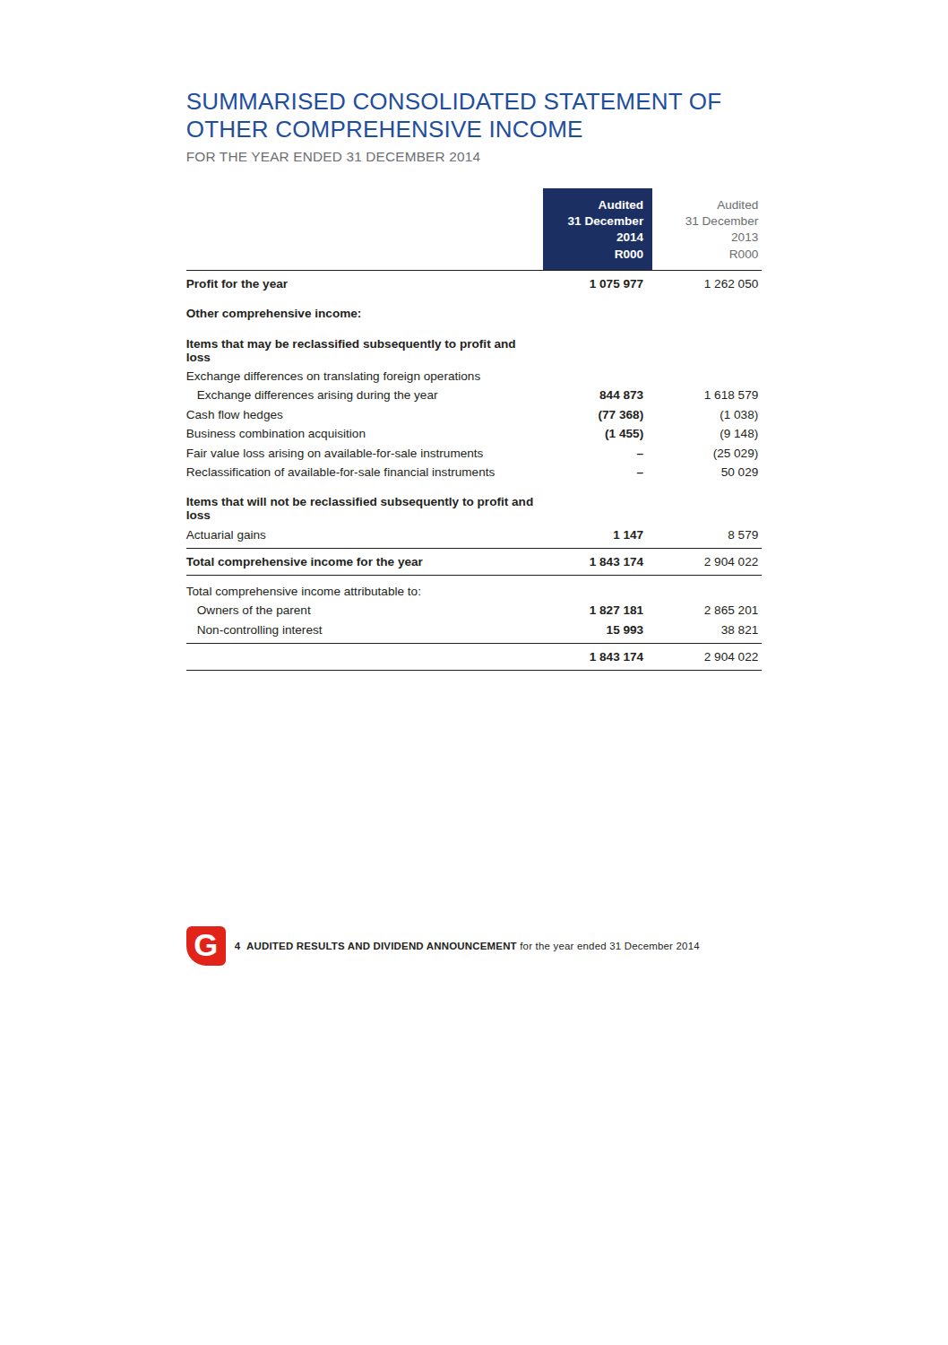SUMMARISED CONSOLIDATED STATEMENT OF
OTHER COMPREHENSIVE INCOME
FOR THE YEAR ENDED 31 DECEMBER 2014
| | Audited 31 December 2014 R000 | Audited 31 December 2013 R000 |
| --- | --- | --- |
| Profit for the year | 1 075 977 | 1 262 050 |
| Other comprehensive income: | | |
| Items that may be reclassified subsequently to profit and loss | | |
| Exchange differences on translating foreign operations | | |
| Exchange differences arising during the year | 844 873 | 1 618 579 |
| Cash flow hedges | (77 368) | (1 038) |
| Business combination acquisition | (1 455) | (9 148) |
| Fair value loss arising on available-for-sale instruments | – | (25 029) |
| Reclassification of available-for-sale financial instruments | – | 50 029 |
| Items that will not be reclassified subsequently to profit and loss | | |
| Actuarial gains | 1 147 | 8 579 |
| Total comprehensive income for the year | 1 843 174 | 2 904 022 |
| Total comprehensive income attributable to: | | |
| Owners of the parent | 1 827 181 | 2 865 201 |
| Non-controlling interest | 15 993 | 38 821 |
| | 1 843 174 | 2 904 022 |
4 AUDITED RESULTS AND DIVIDEND ANNOUNCEMENT for the year ended 31 December 2014